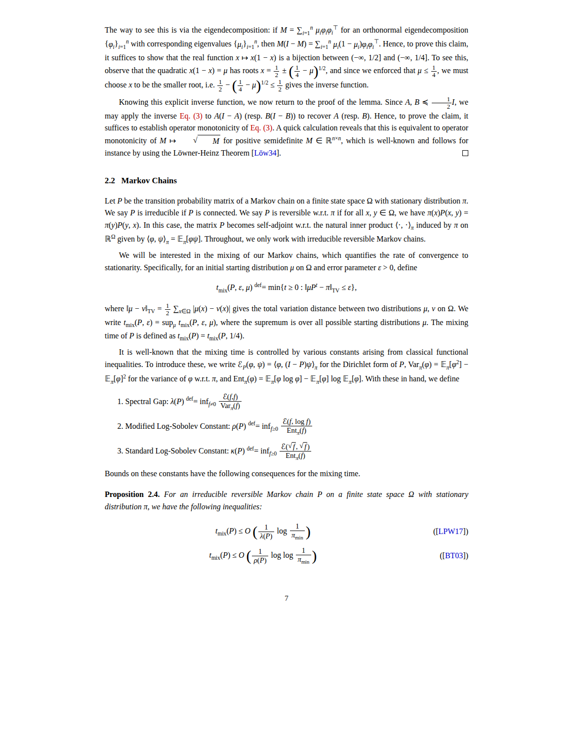The way to see this is via the eigendecomposition: if M = ∑i=1n μiφiφi⊤ for an orthonormal eigendecomposition {φi}i=1n with corresponding eigenvalues {μi}i=1n, then M(I − M) = ∑i=1n μi(1 − μi)φiφi⊤. Hence, to prove this claim, it suffices to show that the real function x ↦ x(1 − x) is a bijection between (−∞, 1/2] and (−∞, 1/4]. To see this, observe that the quadratic x(1 − x) = μ has roots x = 12 ± (14 − μ)1/2, and since we enforced that μ ≤ 14, we must choose x to be the smaller root, i.e. 12 − (14 − μ)1/2 ≤ 12 gives the inverse function.
Knowing this explicit inverse function, we now return to the proof of the lemma. Since A, B ≼ 12 I, we may apply the inverse Eq. (3) to A(I − A) (resp. B(I − B)) to recover A (resp. B). Hence, to prove the claim, it suffices to establish operator monotonicity of Eq. (3). A quick calculation reveals that this is equivalent to operator monotonicity of M ↦ M for positive semidefinite M ∈ ℝn×n, which is well-known and follows for instance by using the Löwner-Heinz Theorem [Löw34].
2.2 Markov Chains
Let P be the transition probability matrix of a Markov chain on a finite state space Ω with stationary distribution π. We say P is irreducible if P is connected. We say P is reversible w.r.t. π if for all x, y ∈ Ω, we have π(x)P(x, y) = π(y)P(y, x). In this case, the matrix P becomes self-adjoint w.r.t. the natural inner product ⟨·, ·⟩π induced by π on ℝΩ given by ⟨φ, ψ⟩π = 𝔼π[φψ]. Throughout, we only work with irreducible reversible Markov chains.
We will be interested in the mixing of our Markov chains, which quantifies the rate of convergence to stationarity. Specifically, for an initial starting distribution μ on Ω and error parameter ε > 0, define
tmix(P, ε, μ) def= min{t ≥ 0 : ‖μPt − π‖TV ≤ ε},
where ‖μ − ν‖TV = 12 ∑x∈Ω |μ(x) − ν(x)| gives the total variation distance between two distributions μ, ν on Ω. We write tmix(P, ε) = supμ tmix(P, ε, μ), where the supremum is over all possible starting distributions μ. The mixing time of P is defined as tmix(P) = tmix(P, 1/4).
It is well-known that the mixing time is controlled by various constants arising from classical functional inequalities. To introduce these, we write ℰP(φ, ψ) = ⟨φ, (I − P)ψ⟩π for the Dirichlet form of P, Varπ(φ) = 𝔼π[φ2] − 𝔼π[φ]2 for the variance of φ w.r.t. π, and Entπ(φ) = 𝔼π[φ log φ] − 𝔼π[φ] log 𝔼π[φ]. With these in hand, we define
Spectral Gap: λ(P) def= inff≠0 ℰ(f,f) Varπ(f)
Modified Log-Sobolev Constant: ρ(P) def= inff≥0 ℰ(f, log f) Entπ(f)
Standard Log-Sobolev Constant: κ(P) def= inff≥0 ℰ(f, f) Entπ(f)
Bounds on these constants have the following consequences for the mixing time.
Proposition 2.4. For an irreducible reversible Markov chain P on a finite state space Ω with stationary distribution π, we have the following inequalities:
| t mix ( P ) ≤ O ( 1 λ ( P ) log 1 π min ) | ([ LPW17 ]) |
| t mix ( P ) ≤ O ( 1 ρ ( P ) log log 1 π min ) | ([ BT03 ]) |
7